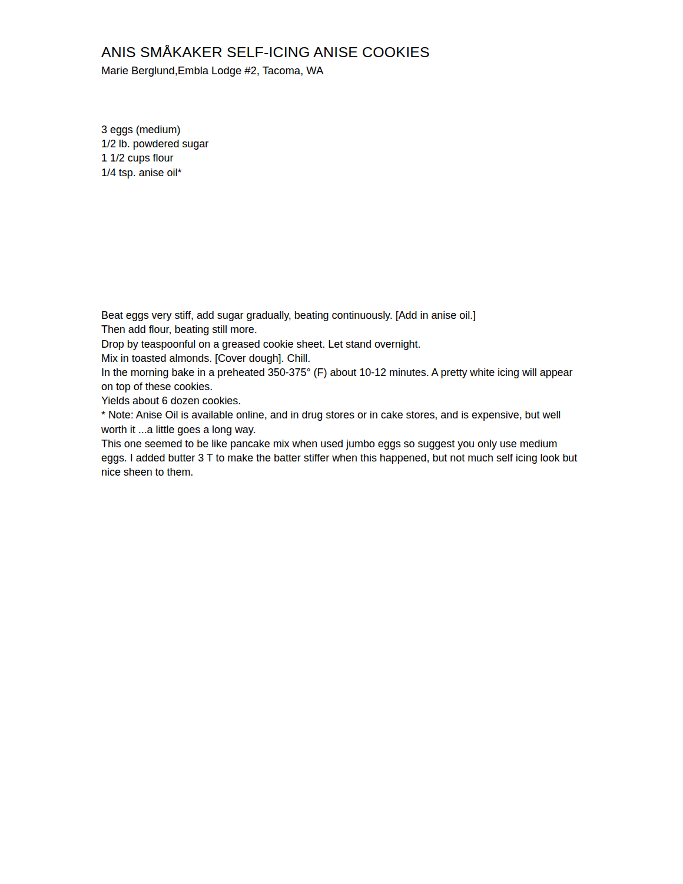ANIS SMÅKAKER SELF-ICING ANISE COOKIES
Marie Berglund,Embla Lodge #2, Tacoma, WA
3 eggs (medium)
1/2 lb. powdered sugar
1 1/2 cups flour
1/4 tsp. anise oil*
Beat eggs very stiff, add sugar gradually, beating continuously. [Add in anise oil.]
Then add flour, beating still more.
Drop by teaspoonful on a greased cookie sheet. Let stand overnight.
Mix in toasted almonds. [Cover dough]. Chill.
In the morning bake in a preheated 350-375° (F) about 10-12 minutes. A pretty white icing will appear on top of these cookies.
Yields about 6 dozen cookies.
* Note: Anise Oil is available online, and in drug stores or in cake stores, and is expensive, but well worth it ...a little goes a long way.
This one seemed to be like pancake mix when used jumbo eggs so suggest you only use medium eggs. I added butter 3 T to make the batter stiffer when this happened, but not much self icing look but nice sheen to them.